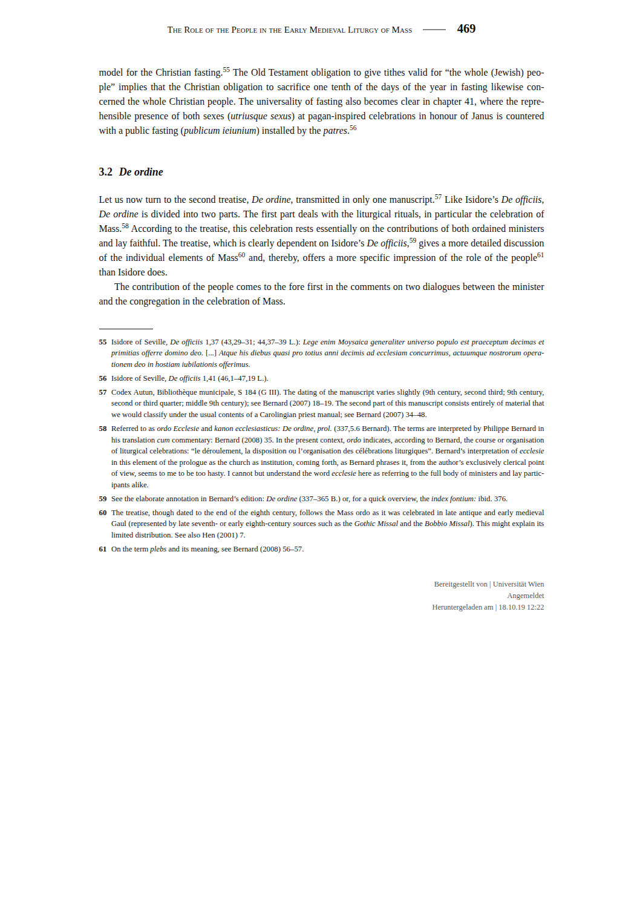The Role of the People in the Early Medieval Liturgy of Mass 469
model for the Christian fasting.55 The Old Testament obligation to give tithes valid for “the whole (Jewish) people” implies that the Christian obligation to sacrifice one tenth of the days of the year in fasting likewise concerned the whole Christian people. The universality of fasting also becomes clear in chapter 41, where the reprehensible presence of both sexes (utriusque sexus) at pagan-inspired celebrations in honour of Janus is countered with a public fasting (publicum ieiunium) installed by the patres.56
3.2 De ordine
Let us now turn to the second treatise, De ordine, transmitted in only one manuscript.57 Like Isidore’s De officiis, De ordine is divided into two parts. The first part deals with the liturgical rituals, in particular the celebration of Mass.58 According to the treatise, this celebration rests essentially on the contributions of both ordained ministers and lay faithful. The treatise, which is clearly dependent on Isidore’s De officiis,59 gives a more detailed discussion of the individual elements of Mass60 and, thereby, offers a more specific impression of the role of the people61 than Isidore does.
The contribution of the people comes to the fore first in the comments on two dialogues between the minister and the congregation in the celebration of Mass.
55 Isidore of Seville, De officiis 1,37 (43,29–31; 44,37–39 L.): Lege enim Moysaica generaliter universo populo est praeceptum decimas et primitias offerre domino deo. [...] Atque his diebus quasi pro totius anni decimis ad ecclesiam concurrimus, actuumque nostrorum operationem deo in hostiam iubilationis offerimus.
56 Isidore of Seville, De officiis 1,41 (46,1–47,19 L.).
57 Codex Autun, Bibliothèque municipale, S 184 (G III). The dating of the manuscript varies slightly (9th century, second third; 9th century, second or third quarter; middle 9th century); see Bernard (2007) 18–19. The second part of this manuscript consists entirely of material that we would classify under the usual contents of a Carolingian priest manual; see Bernard (2007) 34–48.
58 Referred to as ordo Ecclesie and kanon ecclesiasticus: De ordine, prol. (337,5.6 Bernard). The terms are interpreted by Philippe Bernard in his translation cum commentary: Bernard (2008) 35. In the present context, ordo indicates, according to Bernard, the course or organisation of liturgical celebrations: “le déroulement, la disposition ou l’organisation des célébrations liturgiques”. Bernard’s interpretation of ecclesie in this element of the prologue as the church as institution, coming forth, as Bernard phrases it, from the author’s exclusively clerical point of view, seems to me to be too hasty. I cannot but understand the word ecclesie here as referring to the full body of ministers and lay participants alike.
59 See the elaborate annotation in Bernard’s edition: De ordine (337–365 B.) or, for a quick overview, the index fontium: ibid. 376.
60 The treatise, though dated to the end of the eighth century, follows the Mass ordo as it was celebrated in late antique and early medieval Gaul (represented by late seventh- or early eighth-century sources such as the Gothic Missal and the Bobbio Missal). This might explain its limited distribution. See also Hen (2001) 7.
61 On the term plebs and its meaning, see Bernard (2008) 56–57.
Bereitgestellt von | Universität Wien
Angemeldet
Heruntergeladen am | 18.10.19 12:22